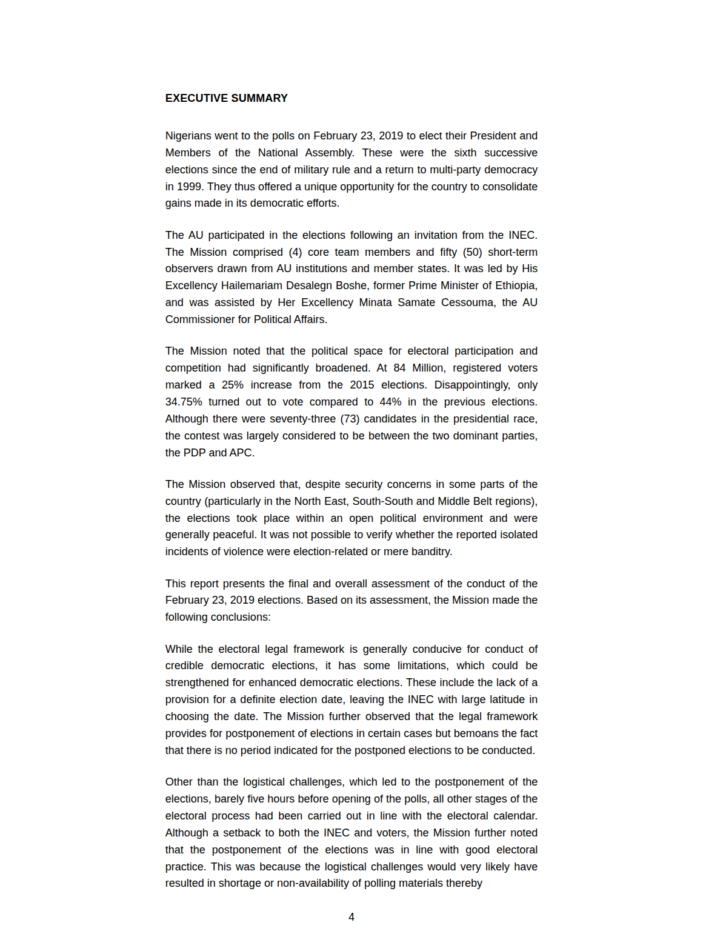EXECUTIVE SUMMARY
Nigerians went to the polls on February 23, 2019 to elect their President and Members of the National Assembly. These were the sixth successive elections since the end of military rule and a return to multi-party democracy in 1999. They thus offered a unique opportunity for the country to consolidate gains made in its democratic efforts.
The AU participated in the elections following an invitation from the INEC. The Mission comprised (4) core team members and fifty (50) short-term observers drawn from AU institutions and member states. It was led by His Excellency Hailemariam Desalegn Boshe, former Prime Minister of Ethiopia, and was assisted by Her Excellency Minata Samate Cessouma, the AU Commissioner for Political Affairs.
The Mission noted that the political space for electoral participation and competition had significantly broadened. At 84 Million, registered voters marked a 25% increase from the 2015 elections. Disappointingly, only 34.75% turned out to vote compared to 44% in the previous elections. Although there were seventy-three (73) candidates in the presidential race, the contest was largely considered to be between the two dominant parties, the PDP and APC.
The Mission observed that, despite security concerns in some parts of the country (particularly in the North East, South-South and Middle Belt regions), the elections took place within an open political environment and were generally peaceful. It was not possible to verify whether the reported isolated incidents of violence were election-related or mere banditry.
This report presents the final and overall assessment of the conduct of the February 23, 2019 elections. Based on its assessment, the Mission made the following conclusions:
While the electoral legal framework is generally conducive for conduct of credible democratic elections, it has some limitations, which could be strengthened for enhanced democratic elections. These include the lack of a provision for a definite election date, leaving the INEC with large latitude in choosing the date. The Mission further observed that the legal framework provides for postponement of elections in certain cases but bemoans the fact that there is no period indicated for the postponed elections to be conducted.
Other than the logistical challenges, which led to the postponement of the elections, barely five hours before opening of the polls, all other stages of the electoral process had been carried out in line with the electoral calendar. Although a setback to both the INEC and voters, the Mission further noted that the postponement of the elections was in line with good electoral practice. This was because the logistical challenges would very likely have resulted in shortage or non-availability of polling materials thereby
4